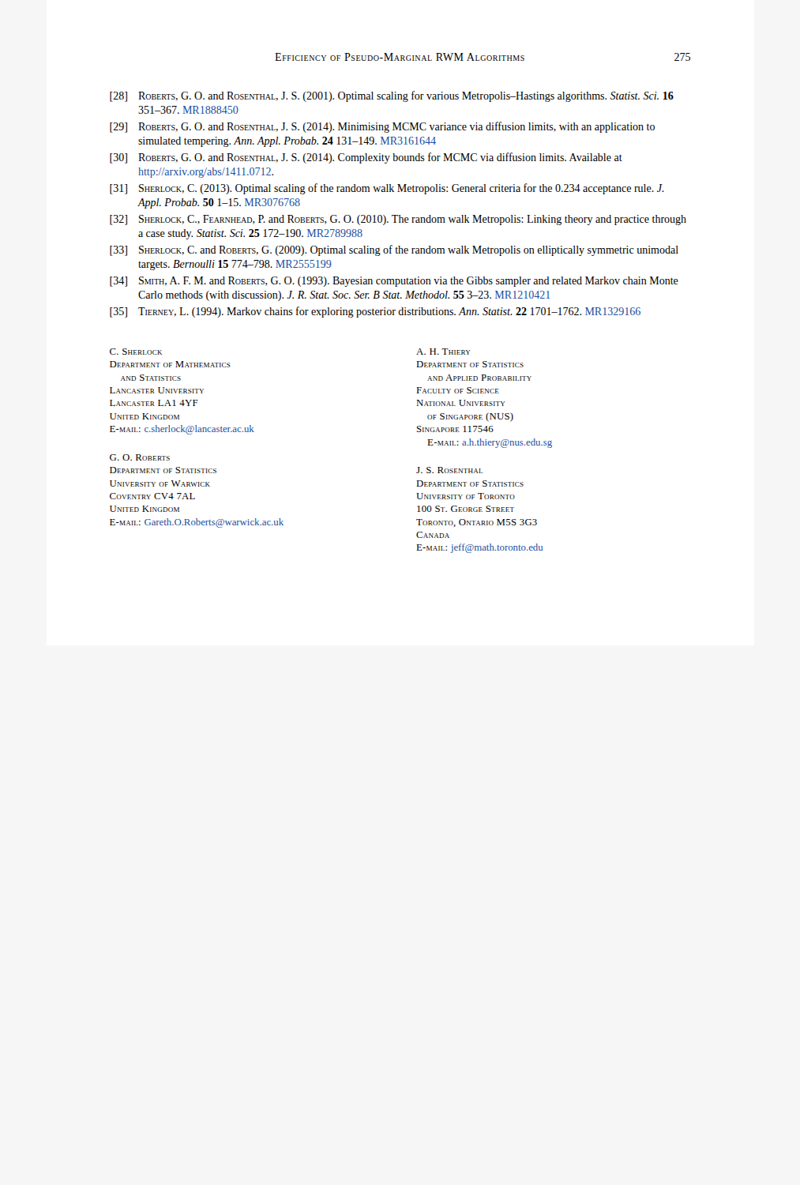Efficiency of Pseudo-Marginal RWM Algorithms275
[28] Roberts, G. O. and Rosenthal, J. S. (2001). Optimal scaling for various Metropolis–Hastings algorithms. Statist. Sci. 16 351–367. MR1888450
[29] Roberts, G. O. and Rosenthal, J. S. (2014). Minimising MCMC variance via diffusion limits, with an application to simulated tempering. Ann. Appl. Probab. 24 131–149. MR3161644
[30] Roberts, G. O. and Rosenthal, J. S. (2014). Complexity bounds for MCMC via diffusion limits. Available at http://arxiv.org/abs/1411.0712.
[31] Sherlock, C. (2013). Optimal scaling of the random walk Metropolis: General criteria for the 0.234 acceptance rule. J. Appl. Probab. 50 1–15. MR3076768
[32] Sherlock, C., Fearnhead, P. and Roberts, G. O. (2010). The random walk Metropolis: Linking theory and practice through a case study. Statist. Sci. 25 172–190. MR2789988
[33] Sherlock, C. and Roberts, G. (2009). Optimal scaling of the random walk Metropolis on elliptically symmetric unimodal targets. Bernoulli 15 774–798. MR2555199
[34] Smith, A. F. M. and Roberts, G. O. (1993). Bayesian computation via the Gibbs sampler and related Markov chain Monte Carlo methods (with discussion). J. R. Stat. Soc. Ser. B Stat. Methodol. 55 3–23. MR1210421
[35] Tierney, L. (1994). Markov chains for exploring posterior distributions. Ann. Statist. 22 1701–1762. MR1329166
C. Sherlock
Department of Mathematics
and Statistics
Lancaster University
Lancaster LA1 4YF
United Kingdom
E-mail: c.sherlock@lancaster.ac.uk
G. O. Roberts
Department of Statistics
University of Warwick
Coventry CV4 7AL
United Kingdom
E-mail: Gareth.O.Roberts@warwick.ac.uk
A. H. Thiery
Department of Statistics
and Applied Probability
Faculty of Science
National University
of Singapore (NUS)
Singapore 117546
E-mail: a.h.thiery@nus.edu.sg
J. S. Rosenthal
Department of Statistics
University of Toronto
100 St. George Street
Toronto, Ontario M5S 3G3
Canada
E-mail: jeff@math.toronto.edu